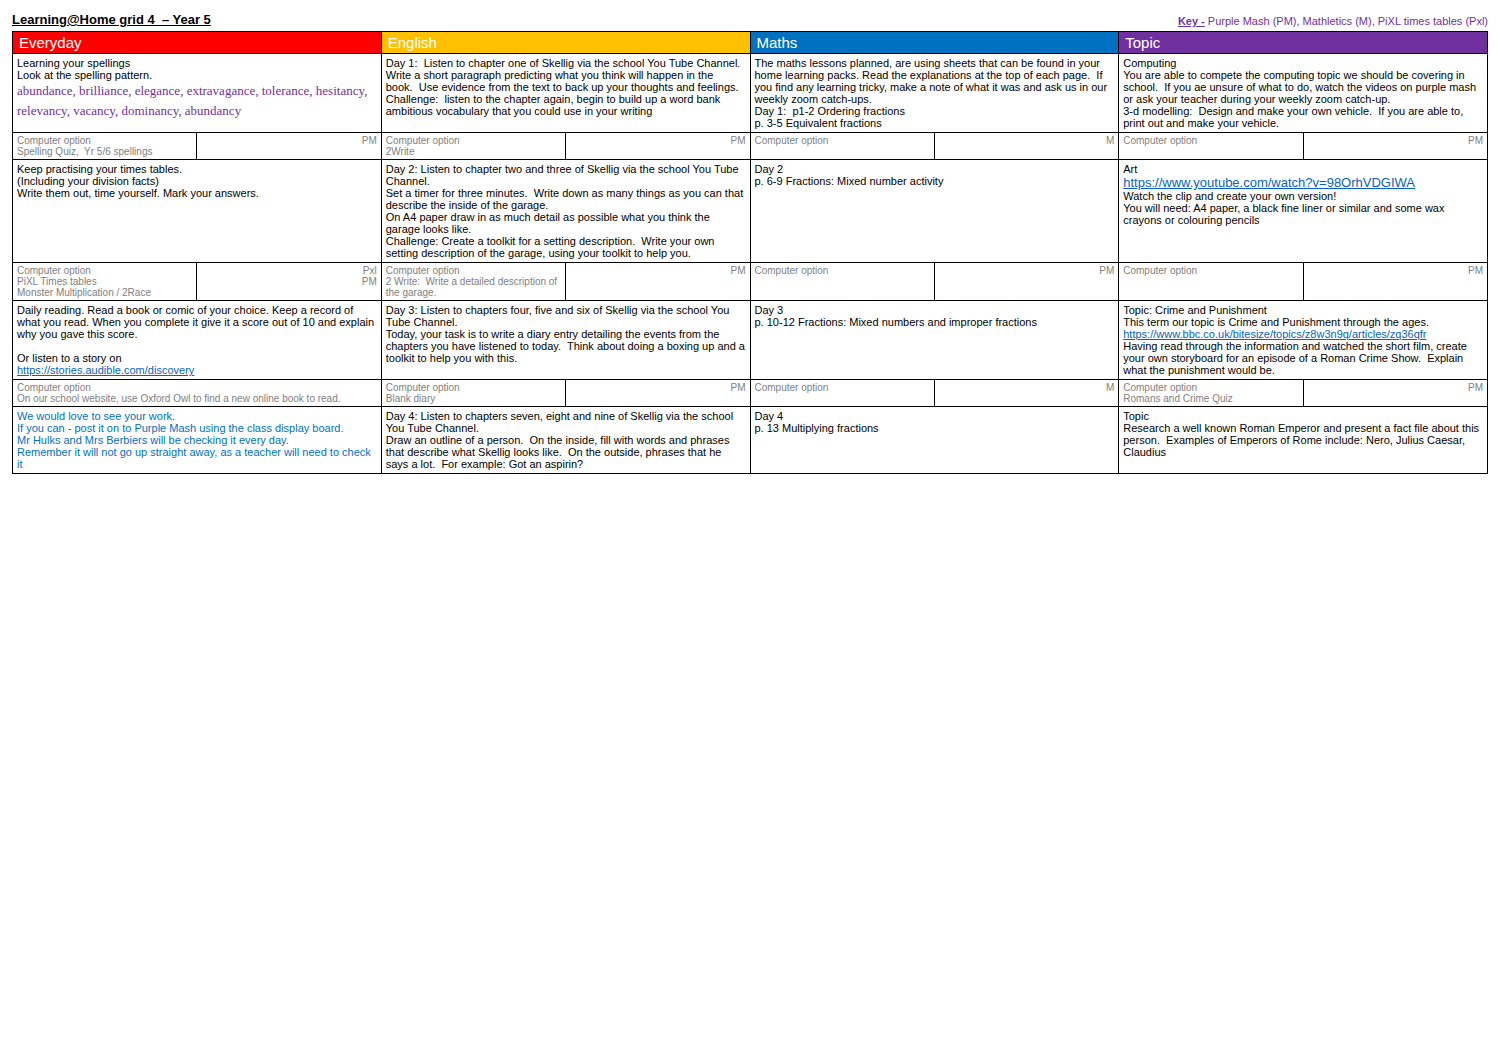Learning@Home grid 4 – Year 5
Key - Purple Mash (PM), Mathletics (M), PiXL times tables (Pxl)
| Everyday | English | Maths | Topic |
| --- | --- | --- | --- |
| Learning your spellings Look at the spelling pattern. abundance, brilliance, elegance, extravagance, tolerance, hesitancy, relevancy, vacancy, dominancy, abundancy | Day 1: Listen to chapter one of Skellig via the school You Tube Channel. Write a short paragraph predicting what you think will happen in the book. Use evidence from the text to back up your thoughts and feelings. Challenge: listen to the chapter again, begin to build up a word bank ambitious vocabulary that you could use in your writing | The maths lessons planned, are using sheets that can be found in your home learning packs. Read the explanations at the top of each page. If you find any learning tricky, make a note of what it was and ask us in our weekly zoom catch-ups. Day 1: p1-2 Ordering fractions p. 3-5 Equivalent fractions | Computing You are able to compete the computing topic we should be covering in school. If you ae unsure of what to do, watch the videos on purple mash or ask your teacher during your weekly zoom catch-up. 3-d modelling: Design and make your own vehicle. If you are able to, print out and make your vehicle. |
| Computer option Spelling Quiz, Yr 5/6 spellings | PM | Computer option 2Write | PM | Computer option | M | Computer option | PM |
| Keep practising your times tables. (Including your division facts) Write them out, time yourself. Mark your answers. | Day 2: Listen to chapter two and three of Skellig via the school You Tube Channel. Set a timer for three minutes. Write down as many things as you can that describe the inside of the garage. On A4 paper draw in as much detail as possible what you think the garage looks like. Challenge: Create a toolkit for a setting description. Write your own setting description of the garage, using your toolkit to help you. | Day 2 p. 6-9 Fractions: Mixed number activity | Art https://www.youtube.com/watch?v=98OrhVDGIWA Watch the clip and create your own version! You will need: A4 paper, a black fine liner or similar and some wax crayons or colouring pencils |
| Computer option PiXL Times tables Monster Multiplication / 2Race | Pxl PM | Computer option 2 Write: Write a detailed description of the garage. | PM | Computer option | PM | Computer option | PM |
| Daily reading. Read a book or comic of your choice. Keep a record of what you read. When you complete it give it a score out of 10 and explain why you gave this score. Or listen to a story on https://stories.audible.com/discovery | Day 3: Listen to chapters four, five and six of Skellig via the school You Tube Channel. Today, your task is to write a diary entry detailing the events from the chapters you have listened to today. Think about doing a boxing up and a toolkit to help you with this. | Day 3 p. 10-12 Fractions: Mixed numbers and improper fractions | Topic: Crime and Punishment This term our topic is Crime and Punishment through the ages. https://www.bbc.co.uk/bitesize/topics/z8w3n9q/articles/zq36qfr Having read through the information and watched the short film, create your own storyboard for an episode of a Roman Crime Show. Explain what the punishment would be. |
| Computer option On our school website, use Oxford Owl to find a new online book to read. | Computer option Blank diary | PM | Computer option | M | Computer option Romans and Crime Quiz | PM |
| We would love to see your work. If you can - post it on to Purple Mash using the class display board. Mr Hulks and Mrs Berbiers will be checking it every day. Remember it will not go up straight away, as a teacher will need to check it | Day 4: Listen to chapters seven, eight and nine of Skellig via the school You Tube Channel. Draw an outline of a person. On the inside, fill with words and phrases that describe what Skellig looks like. On the outside, phrases that he says a lot. For example: Got an aspirin? | Day 4 p. 13 Multiplying fractions | Topic Research a well known Roman Emperor and present a fact file about this person. Examples of Emperors of Rome include: Nero, Julius Caesar, Claudius |